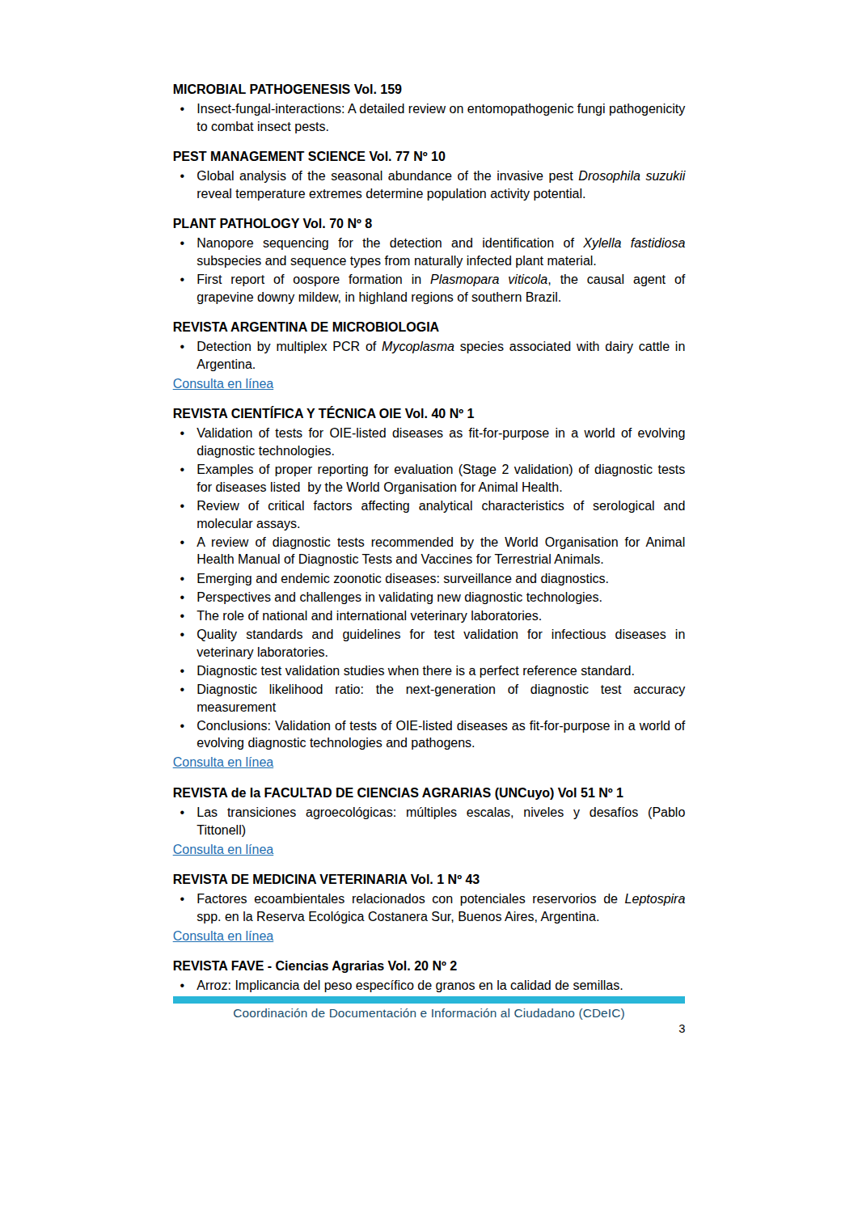MICROBIAL PATHOGENESIS Vol. 159
Insect-fungal-interactions: A detailed review on entomopathogenic fungi pathogenicity to combat insect pests.
PEST MANAGEMENT SCIENCE Vol. 77 Nº 10
Global analysis of the seasonal abundance of the invasive pest Drosophila suzukii reveal temperature extremes determine population activity potential.
PLANT PATHOLOGY Vol. 70 Nº 8
Nanopore sequencing for the detection and identification of Xylella fastidiosa subspecies and sequence types from naturally infected plant material.
First report of oospore formation in Plasmopara viticola, the causal agent of grapevine downy mildew, in highland regions of southern Brazil.
REVISTA ARGENTINA DE MICROBIOLOGIA
Detection by multiplex PCR of Mycoplasma species associated with dairy cattle in Argentina.
Consulta en línea
REVISTA CIENTÍFICA Y TÉCNICA OIE Vol. 40 Nº 1
Validation of tests for OIE-listed diseases as fit-for-purpose in a world of evolving diagnostic technologies.
Examples of proper reporting for evaluation (Stage 2 validation) of diagnostic tests for diseases listed by the World Organisation for Animal Health.
Review of critical factors affecting analytical characteristics of serological and molecular assays.
A review of diagnostic tests recommended by the World Organisation for Animal Health Manual of Diagnostic Tests and Vaccines for Terrestrial Animals.
Emerging and endemic zoonotic diseases: surveillance and diagnostics.
Perspectives and challenges in validating new diagnostic technologies.
The role of national and international veterinary laboratories.
Quality standards and guidelines for test validation for infectious diseases in veterinary laboratories.
Diagnostic test validation studies when there is a perfect reference standard.
Diagnostic likelihood ratio: the next-generation of diagnostic test accuracy measurement
Conclusions: Validation of tests of OIE-listed diseases as fit-for-purpose in a world of evolving diagnostic technologies and pathogens.
Consulta en línea
REVISTA de la FACULTAD DE CIENCIAS AGRARIAS (UNCuyo) Vol 51 Nº 1
Las transiciones agroecológicas: múltiples escalas, niveles y desafíos (Pablo Tittonell)
Consulta en línea
REVISTA DE MEDICINA VETERINARIA Vol. 1 Nº 43
Factores ecoambientales relacionados con potenciales reservorios de Leptospira spp. en la Reserva Ecológica Costanera Sur, Buenos Aires, Argentina.
Consulta en línea
REVISTA FAVE - Ciencias Agrarias Vol. 20 Nº 2
Arroz: Implicancia del peso específico de granos en la calidad de semillas.
Coordinación de Documentación e Información al Ciudadano (CDeIC)
3